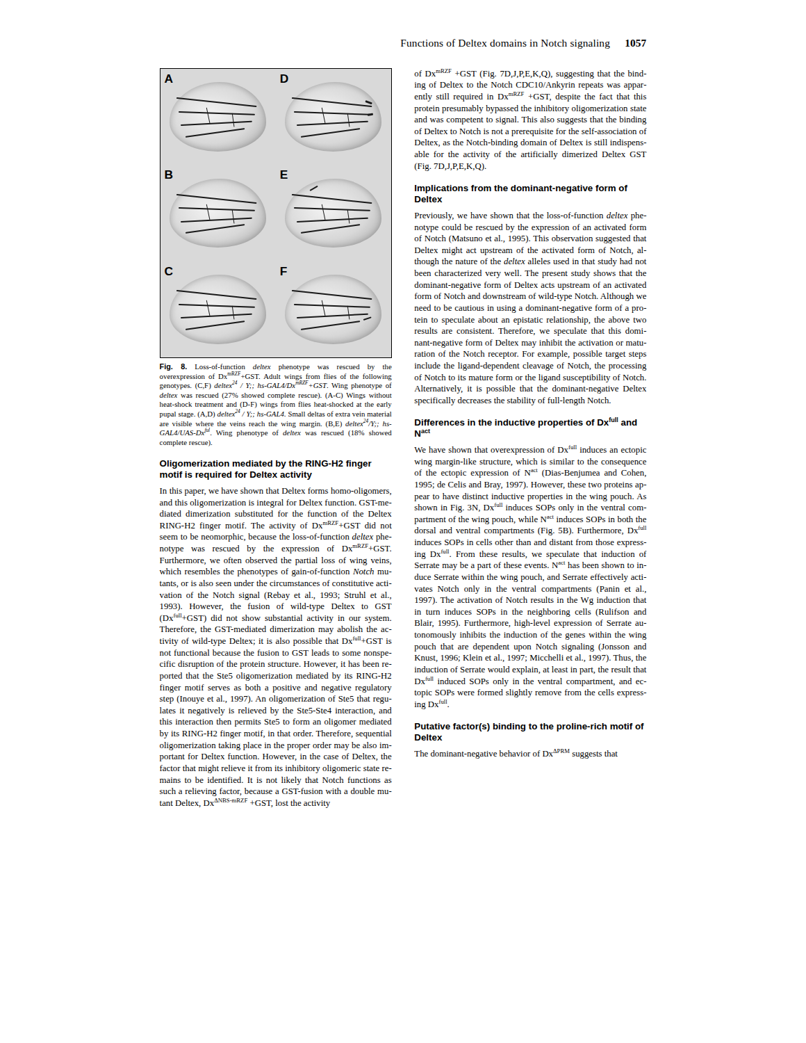Functions of Deltex domains in Notch signaling1057
A
D
B
E
C
F
Fig. 8. Loss-of-function deltex phenotype was rescued by the overexpression of DxmRZF+GST. Adult wings from flies of the following genotypes. (C,F) deltex24 / Y;; hs-GAL4/DxmRZF+GST. Wing phenotype of deltex was rescued (27% showed complete rescue). (A-C) Wings without heat-shock treatment and (D-F) wings from flies heat-shocked at the early pupal stage. (A,D) deltex24 / Y;; hs-GAL4. Small deltas of extra vein material are visible where the veins reach the wing margin. (B,E) deltex24/Y;; hs-GAL4/UAS-Dxful. Wing phenotype of deltex was rescued (18% showed complete rescue).
Oligomerization mediated by the RING-H2 finger motif is required for Deltex activity
In this paper, we have shown that Deltex forms homo-oligomers, and this oligomerization is integral for Deltex function. GST-mediated dimerization substituted for the function of the Deltex RING-H2 finger motif. The activity of DxmRZF+GST did not seem to be neomorphic, because the loss-of-function deltex phenotype was rescued by the expression of DxmRZF+GST. Furthermore, we often observed the partial loss of wing veins, which resembles the phenotypes of gain-of-function Notch mutants, or is also seen under the circumstances of constitutive activation of the Notch signal (Rebay et al., 1993; Struhl et al., 1993). However, the fusion of wild-type Deltex to GST (Dxfull+GST) did not show substantial activity in our system. Therefore, the GST-mediated dimerization may abolish the activity of wild-type Deltex; it is also possible that Dxfull+GST is not functional because the fusion to GST leads to some nonspecific disruption of the protein structure. However, it has been reported that the Ste5 oligomerization mediated by its RING-H2 finger motif serves as both a positive and negative regulatory step (Inouye et al., 1997). An oligomerization of Ste5 that regulates it negatively is relieved by the Ste5-Ste4 interaction, and this interaction then permits Ste5 to form an oligomer mediated by its RING-H2 finger motif, in that order. Therefore, sequential oligomerization taking place in the proper order may be also important for Deltex function. However, in the case of Deltex, the factor that might relieve it from its inhibitory oligomeric state remains to be identified. It is not likely that Notch functions as such a relieving factor, because a GST-fusion with a double mutant Deltex, DxΔNBS-mRZF +GST, lost the activity
of DxmRZF +GST (Fig. 7D,J,P,E,K,Q), suggesting that the binding of Deltex to the Notch CDC10/Ankyrin repeats was apparently still required in DxmRZF +GST, despite the fact that this protein presumably bypassed the inhibitory oligomerization state and was competent to signal. This also suggests that the binding of Deltex to Notch is not a prerequisite for the self-association of Deltex, as the Notch-binding domain of Deltex is still indispensable for the activity of the artificially dimerized Deltex GST (Fig. 7D,J,P,E,K,Q).
Implications from the dominant-negative form of Deltex
Previously, we have shown that the loss-of-function deltex phenotype could be rescued by the expression of an activated form of Notch (Matsuno et al., 1995). This observation suggested that Deltex might act upstream of the activated form of Notch, although the nature of the deltex alleles used in that study had not been characterized very well. The present study shows that the dominant-negative form of Deltex acts upstream of an activated form of Notch and downstream of wild-type Notch. Although we need to be cautious in using a dominant-negative form of a protein to speculate about an epistatic relationship, the above two results are consistent. Therefore, we speculate that this dominant-negative form of Deltex may inhibit the activation or maturation of the Notch receptor. For example, possible target steps include the ligand-dependent cleavage of Notch, the processing of Notch to its mature form or the ligand susceptibility of Notch. Alternatively, it is possible that the dominant-negative Deltex specifically decreases the stability of full-length Notch.
Differences in the inductive properties of Dxfull and Nact
We have shown that overexpression of Dxfull induces an ectopic wing margin-like structure, which is similar to the consequence of the ectopic expression of Nact (Dias-Benjumea and Cohen, 1995; de Celis and Bray, 1997). However, these two proteins appear to have distinct inductive properties in the wing pouch. As shown in Fig. 3N, Dxfull induces SOPs only in the ventral compartment of the wing pouch, while Nact induces SOPs in both the dorsal and ventral compartments (Fig. 5B). Furthermore, Dxfull induces SOPs in cells other than and distant from those expressing Dxfull. From these results, we speculate that induction of Serrate may be a part of these events. Nact has been shown to induce Serrate within the wing pouch, and Serrate effectively activates Notch only in the ventral compartments (Panin et al., 1997). The activation of Notch results in the Wg induction that in turn induces SOPs in the neighboring cells (Rulifson and Blair, 1995). Furthermore, high-level expression of Serrate autonomously inhibits the induction of the genes within the wing pouch that are dependent upon Notch signaling (Jonsson and Knust, 1996; Klein et al., 1997; Micchelli et al., 1997). Thus, the induction of Serrate would explain, at least in part, the result that Dxfull induced SOPs only in the ventral compartment, and ectopic SOPs were formed slightly remove from the cells expressing Dxfull.
Putative factor(s) binding to the proline-rich motif of Deltex
The dominant-negative behavior of DxΔPRM suggests that